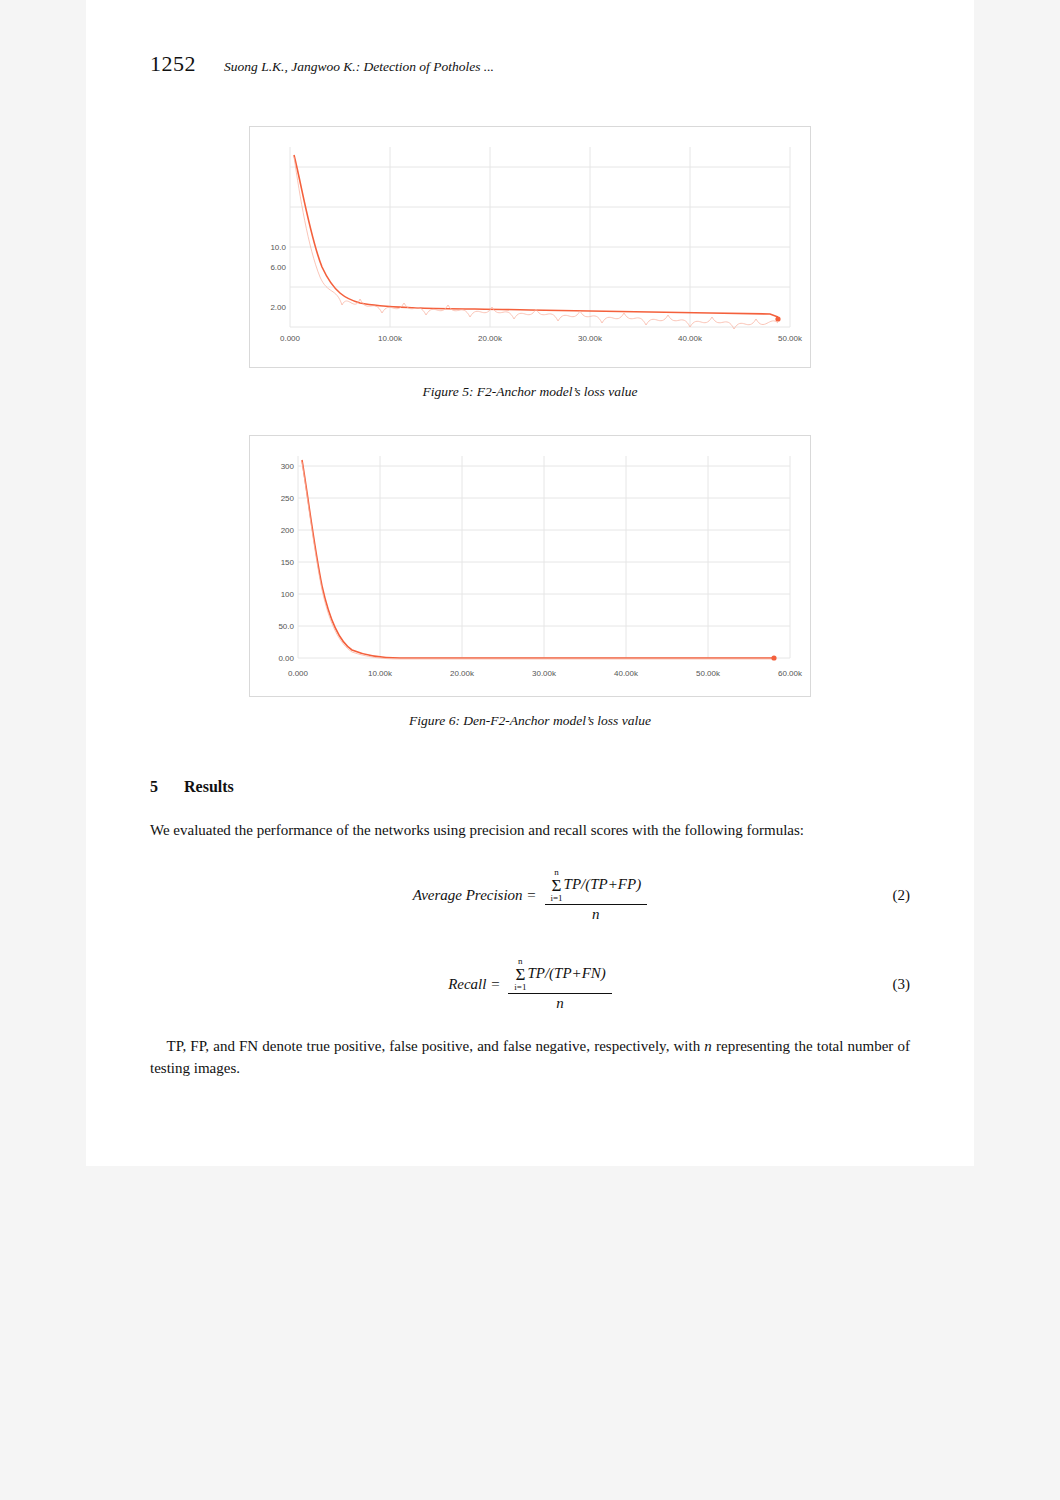1252 Suong L.K., Jangwoo K.: Detection of Potholes ...
10.0 6.00 2.00 0.000 10.00k 20.00k 30.00k 40.00k 50.00k
Figure 5: F2-Anchor model’s loss value
300 250 200 150 100 50.0 0.00 0.000 10.00k 20.00k 30.00k 40.00k 50.00k 60.00k
Figure 6: Den-F2-Anchor model’s loss value
5 Results
We evaluated the performance of the networks using precision and recall scores with the following formulas:
Average Precision = nΣi=1 TP/(TP+FP) n (2)
Recall = nΣi=1 TP/(TP+FN) n (3)
TP, FP, and FN denote true positive, false positive, and false negative, respectively, with n representing the total number of testing images.